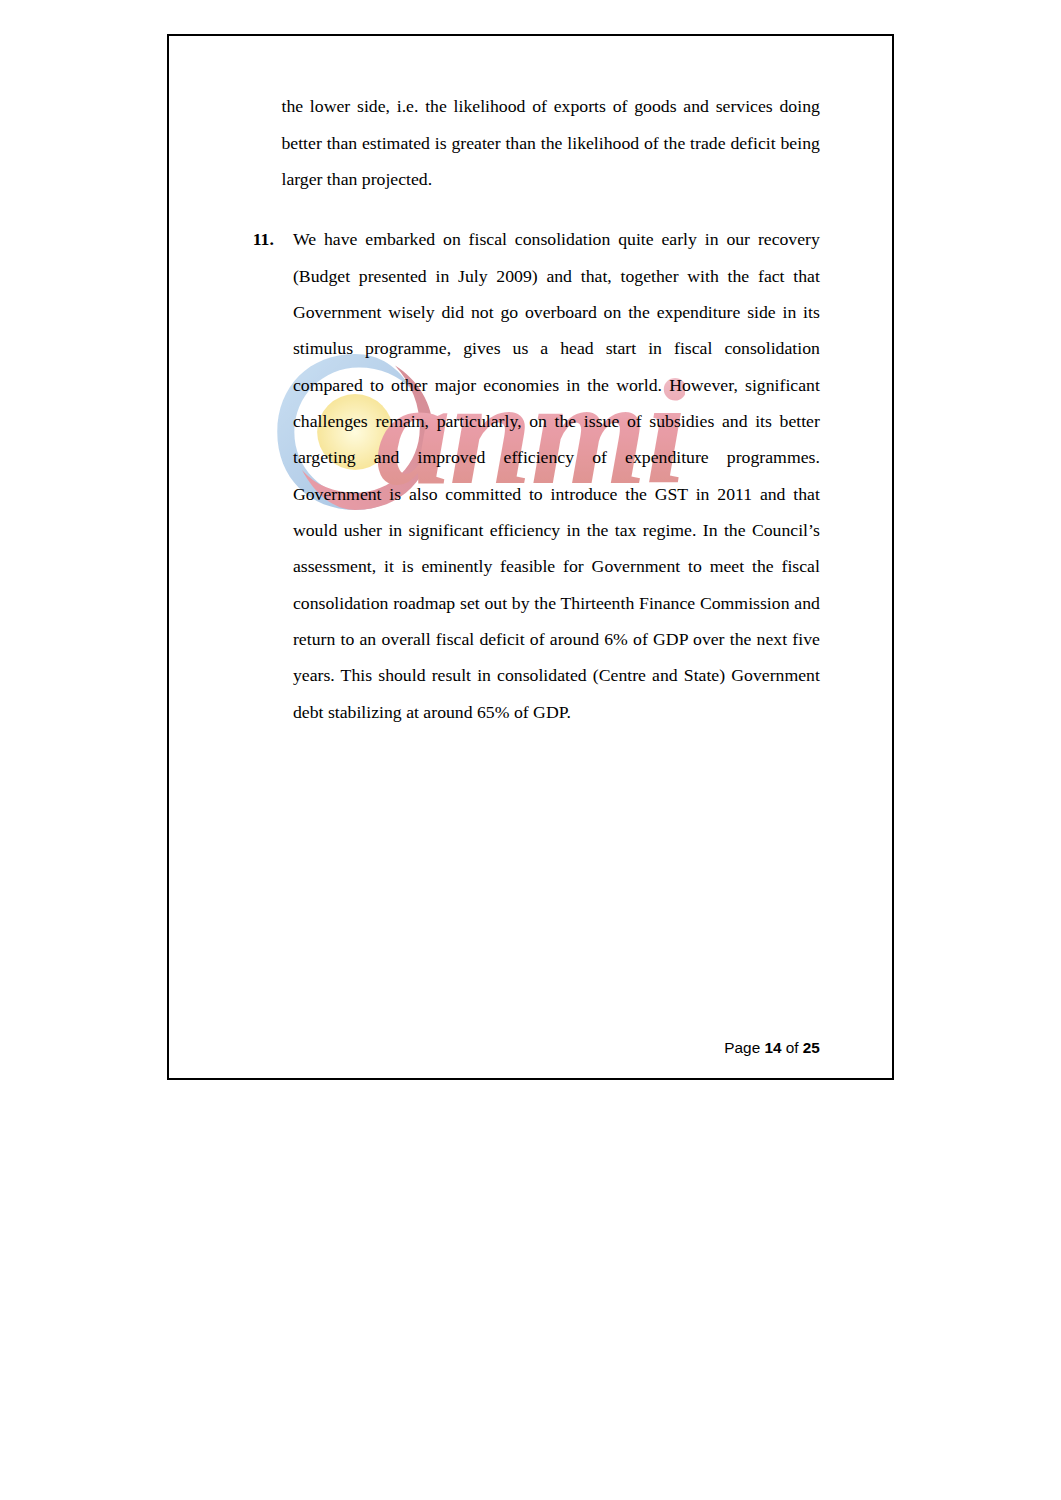anmi
the lower side, i.e. the likelihood of exports of goods and services doing better than estimated is greater than the likelihood of the trade deficit being larger than projected.
11.
We have embarked on fiscal consolidation quite early in our recovery (Budget presented in July 2009) and that, together with the fact that Government wisely did not go overboard on the expenditure side in its stimulus programme, gives us a head start in fiscal consolidation compared to other major economies in the world. However, significant challenges remain, particularly, on the issue of subsidies and its better targeting and improved efficiency of expenditure programmes. Government is also committed to introduce the GST in 2011 and that would usher in significant efficiency in the tax regime. In the Council’s assessment, it is eminently feasible for Government to meet the fiscal consolidation roadmap set out by the Thirteenth Finance Commission and return to an overall fiscal deficit of around 6% of GDP over the next five years. This should result in consolidated (Centre and State) Government debt stabilizing at around 65% of GDP.
Page 14 of 25